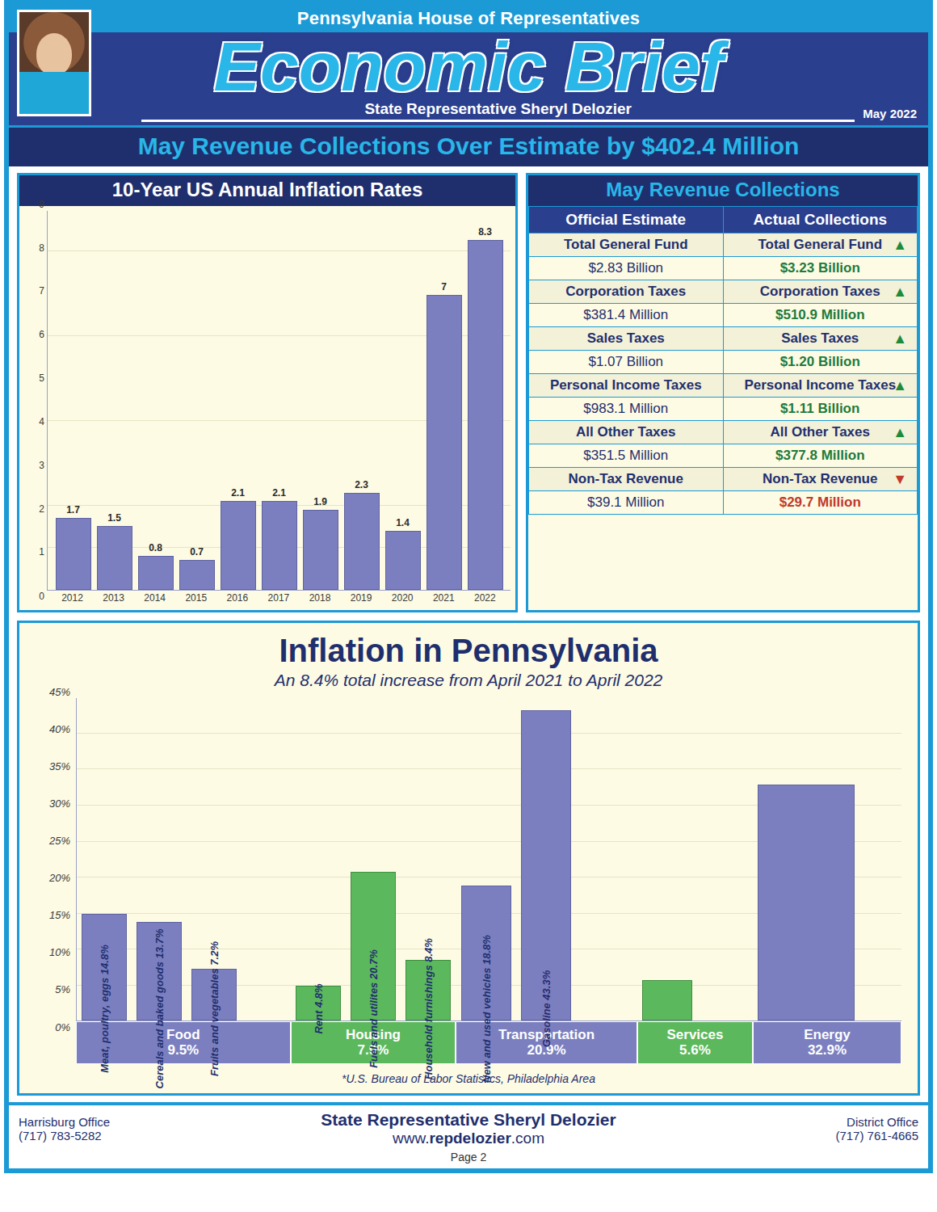Pennsylvania House of Representatives
Economic Brief
State Representative Sheryl Delozier
May 2022
May Revenue Collections Over Estimate by $402.4 Million
10-Year US Annual Inflation Rates
9 8 7 6 5 4 3 2 1 0
1.7
1.5
0.8
0.7
2.1
2.1
1.9
2.3
1.4
7
8.3
20122013201420152016 201720182019202020212022
May Revenue Collections
| Official Estimate | Actual Collections |
| --- | --- |
| Total General Fund | Total General Fund ▲ |
| $2.83 Billion | $3.23 Billion |
| Corporation Taxes | Corporation Taxes ▲ |
| $381.4 Million | $510.9 Million |
| Sales Taxes | Sales Taxes ▲ |
| $1.07 Billion | $1.20 Billion |
| Personal Income Taxes | Personal Income Taxes ▲ |
| $983.1 Million | $1.11 Billion |
| All Other Taxes | All Other Taxes ▲ |
| $351.5 Million | $377.8 Million |
| Non-Tax Revenue | Non-Tax Revenue ▼ |
| $39.1 Million | $29.7 Million |
Inflation in Pennsylvania
An 8.4% total increase from April 2021 to April 2022
45% 40% 35% 30% 25% 20% 15% 10% 5% 0%
Meat, poultry, eggs 14.8%
Cereals and baked goods 13.7%
Fruits and vegetables 7.2%
Rent 4.8%
Fuels and utilites 20.7%
Household furnishings 8.4%
New and used vehicles 18.8%
Gasoline 43.3%
Food
9.5%
Housing
7.9%
Transportation
20.9%
Services
5.6%
Energy
32.9%
*U.S. Bureau of Labor Statistics, Philadelphia Area
Harrisburg Office
(717) 783-5282
State Representative Sheryl Delozier
www.repdelozier.com
District Office
(717) 761-4665
Page 2